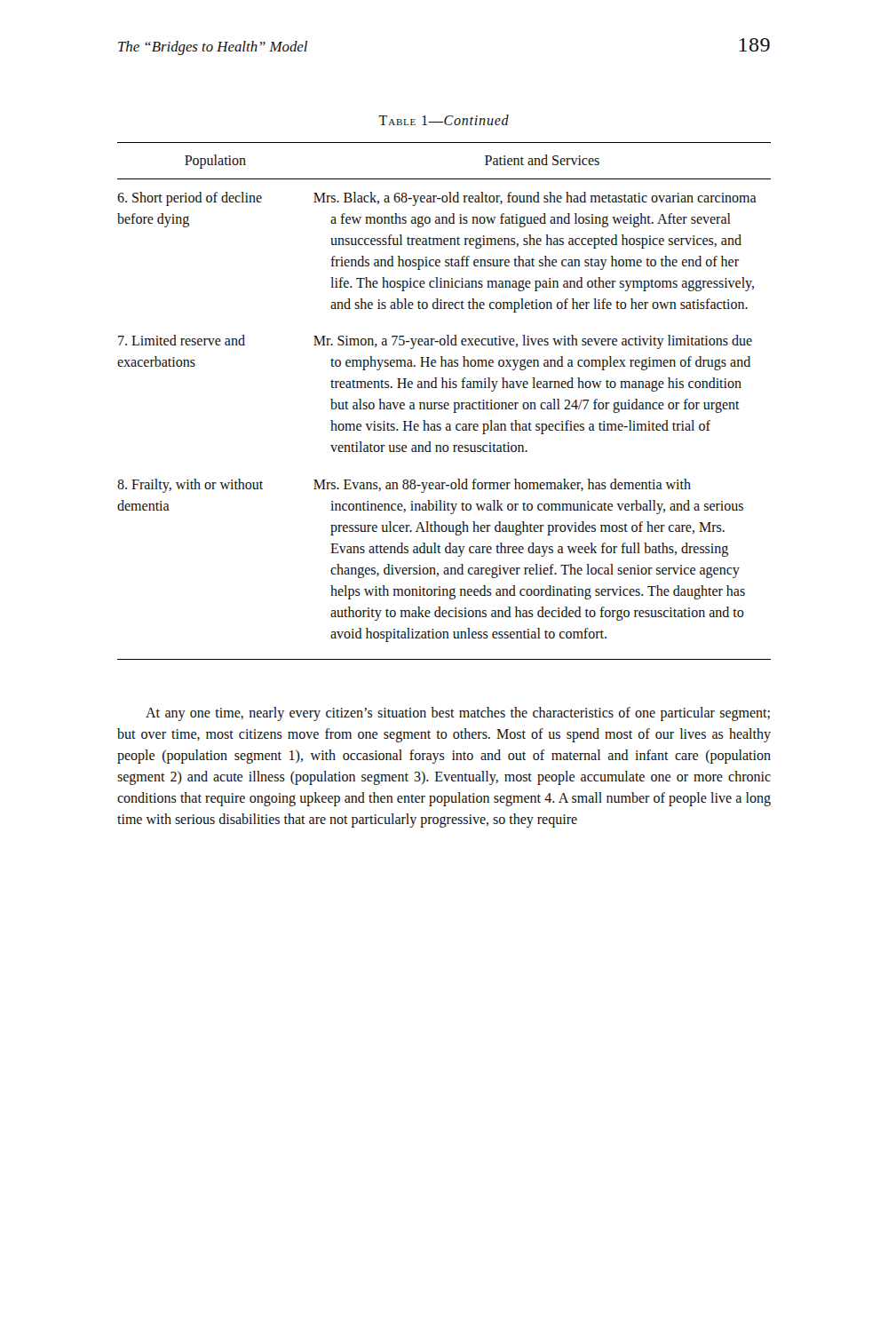The “Bridges to Health” Model 189
Table 1—Continued
| Population | Patient and Services |
| --- | --- |
| 6. Short period of decline before dying | Mrs. Black, a 68-year-old realtor, found she had metastatic ovarian carcinoma a few months ago and is now fatigued and losing weight. After several unsuccessful treatment regimens, she has accepted hospice services, and friends and hospice staff ensure that she can stay home to the end of her life. The hospice clinicians manage pain and other symptoms aggressively, and she is able to direct the completion of her life to her own satisfaction. |
| 7. Limited reserve and exacerbations | Mr. Simon, a 75-year-old executive, lives with severe activity limitations due to emphysema. He has home oxygen and a complex regimen of drugs and treatments. He and his family have learned how to manage his condition but also have a nurse practitioner on call 24/7 for guidance or for urgent home visits. He has a care plan that specifies a time-limited trial of ventilator use and no resuscitation. |
| 8. Frailty, with or without dementia | Mrs. Evans, an 88-year-old former homemaker, has dementia with incontinence, inability to walk or to communicate verbally, and a serious pressure ulcer. Although her daughter provides most of her care, Mrs. Evans attends adult day care three days a week for full baths, dressing changes, diversion, and caregiver relief. The local senior service agency helps with monitoring needs and coordinating services. The daughter has authority to make decisions and has decided to forgo resuscitation and to avoid hospitalization unless essential to comfort. |
At any one time, nearly every citizen’s situation best matches the characteristics of one particular segment; but over time, most citizens move from one segment to others. Most of us spend most of our lives as healthy people (population segment 1), with occasional forays into and out of maternal and infant care (population segment 2) and acute illness (population segment 3). Eventually, most people accumulate one or more chronic conditions that require ongoing upkeep and then enter population segment 4. A small number of people live a long time with serious disabilities that are not particularly progressive, so they require